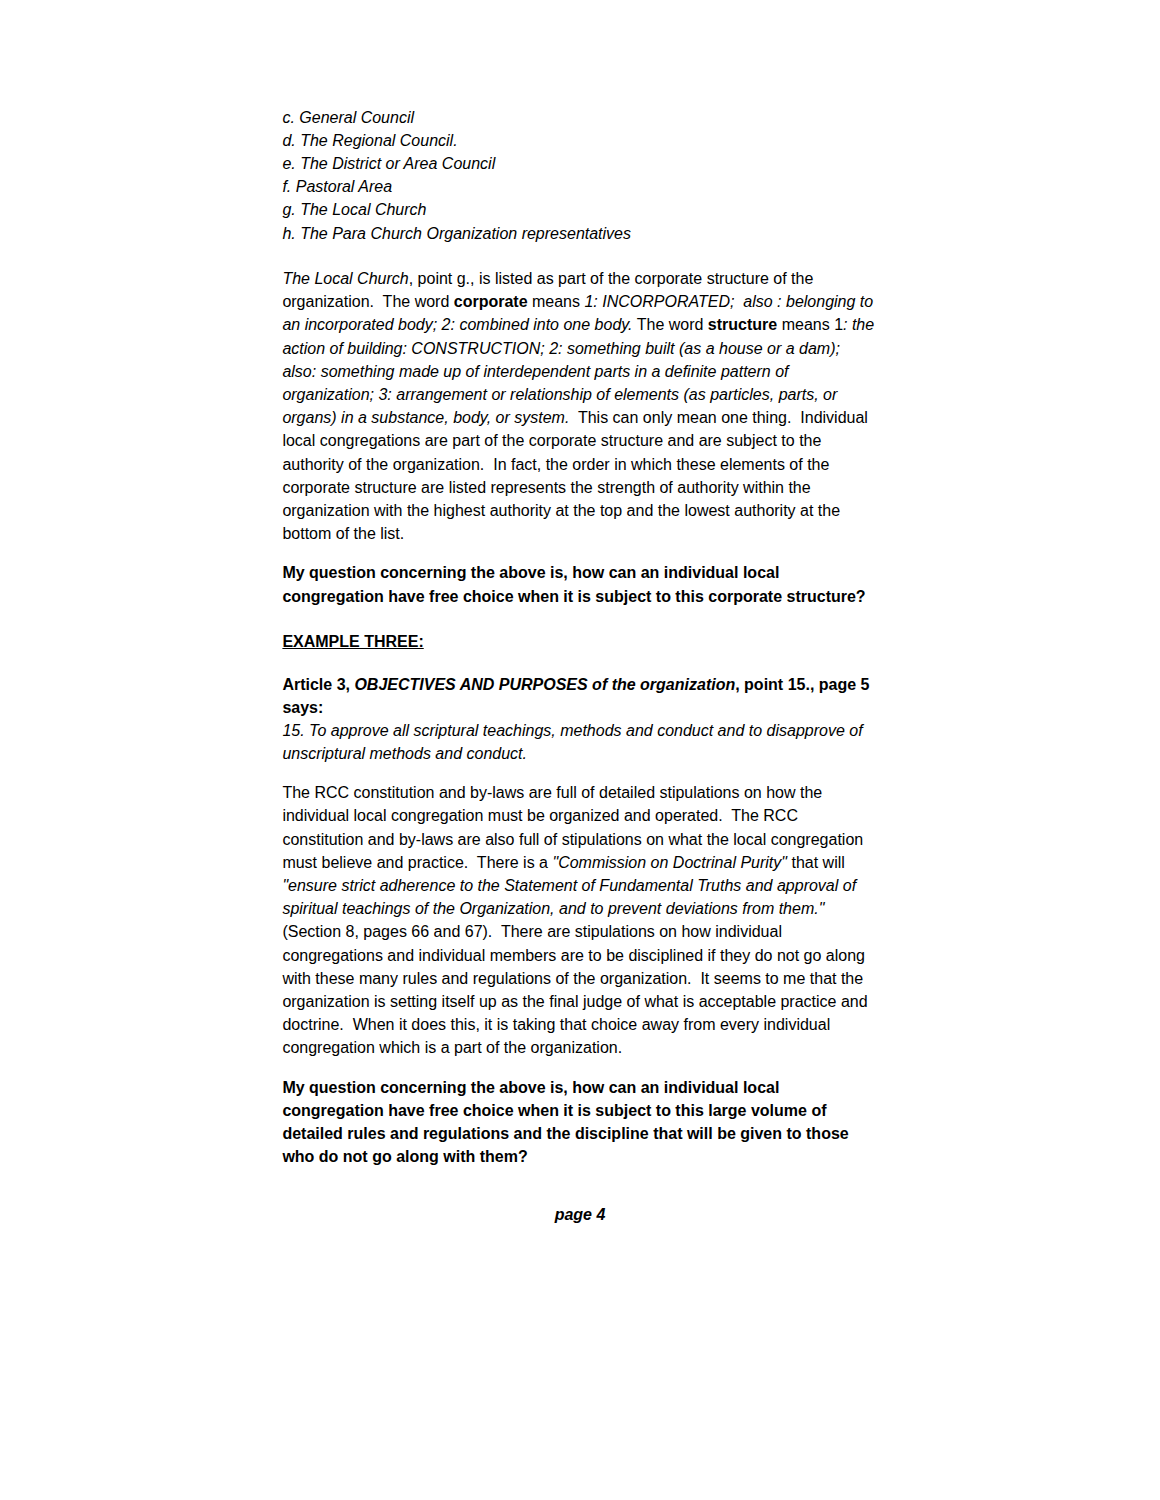c. General Council
d. The Regional Council.
e. The District or Area Council
f. Pastoral Area
g. The Local Church
h. The Para Church Organization representatives
The Local Church, point g., is listed as part of the corporate structure of the organization. The word corporate means 1: INCORPORATED; also : belonging to an incorporated body; 2: combined into one body. The word structure means 1: the action of building: CONSTRUCTION; 2: something built (as a house or a dam); also: something made up of interdependent parts in a definite pattern of organization; 3: arrangement or relationship of elements (as particles, parts, or organs) in a substance, body, or system. This can only mean one thing. Individual local congregations are part of the corporate structure and are subject to the authority of the organization. In fact, the order in which these elements of the corporate structure are listed represents the strength of authority within the organization with the highest authority at the top and the lowest authority at the bottom of the list.
My question concerning the above is, how can an individual local congregation have free choice when it is subject to this corporate structure?
EXAMPLE THREE:
Article 3, OBJECTIVES AND PURPOSES of the organization, point 15., page 5 says:
15. To approve all scriptural teachings, methods and conduct and to disapprove of unscriptural methods and conduct.
The RCC constitution and by-laws are full of detailed stipulations on how the individual local congregation must be organized and operated. The RCC constitution and by-laws are also full of stipulations on what the local congregation must believe and practice. There is a "Commission on Doctrinal Purity" that will "ensure strict adherence to the Statement of Fundamental Truths and approval of spiritual teachings of the Organization, and to prevent deviations from them."(Section 8, pages 66 and 67). There are stipulations on how individual congregations and individual members are to be disciplined if they do not go along with these many rules and regulations of the organization. It seems to me that the organization is setting itself up as the final judge of what is acceptable practice and doctrine. When it does this, it is taking that choice away from every individual congregation which is a part of the organization.
My question concerning the above is, how can an individual local congregation have free choice when it is subject to this large volume of detailed rules and regulations and the discipline that will be given to those who do not go along with them?
page 4